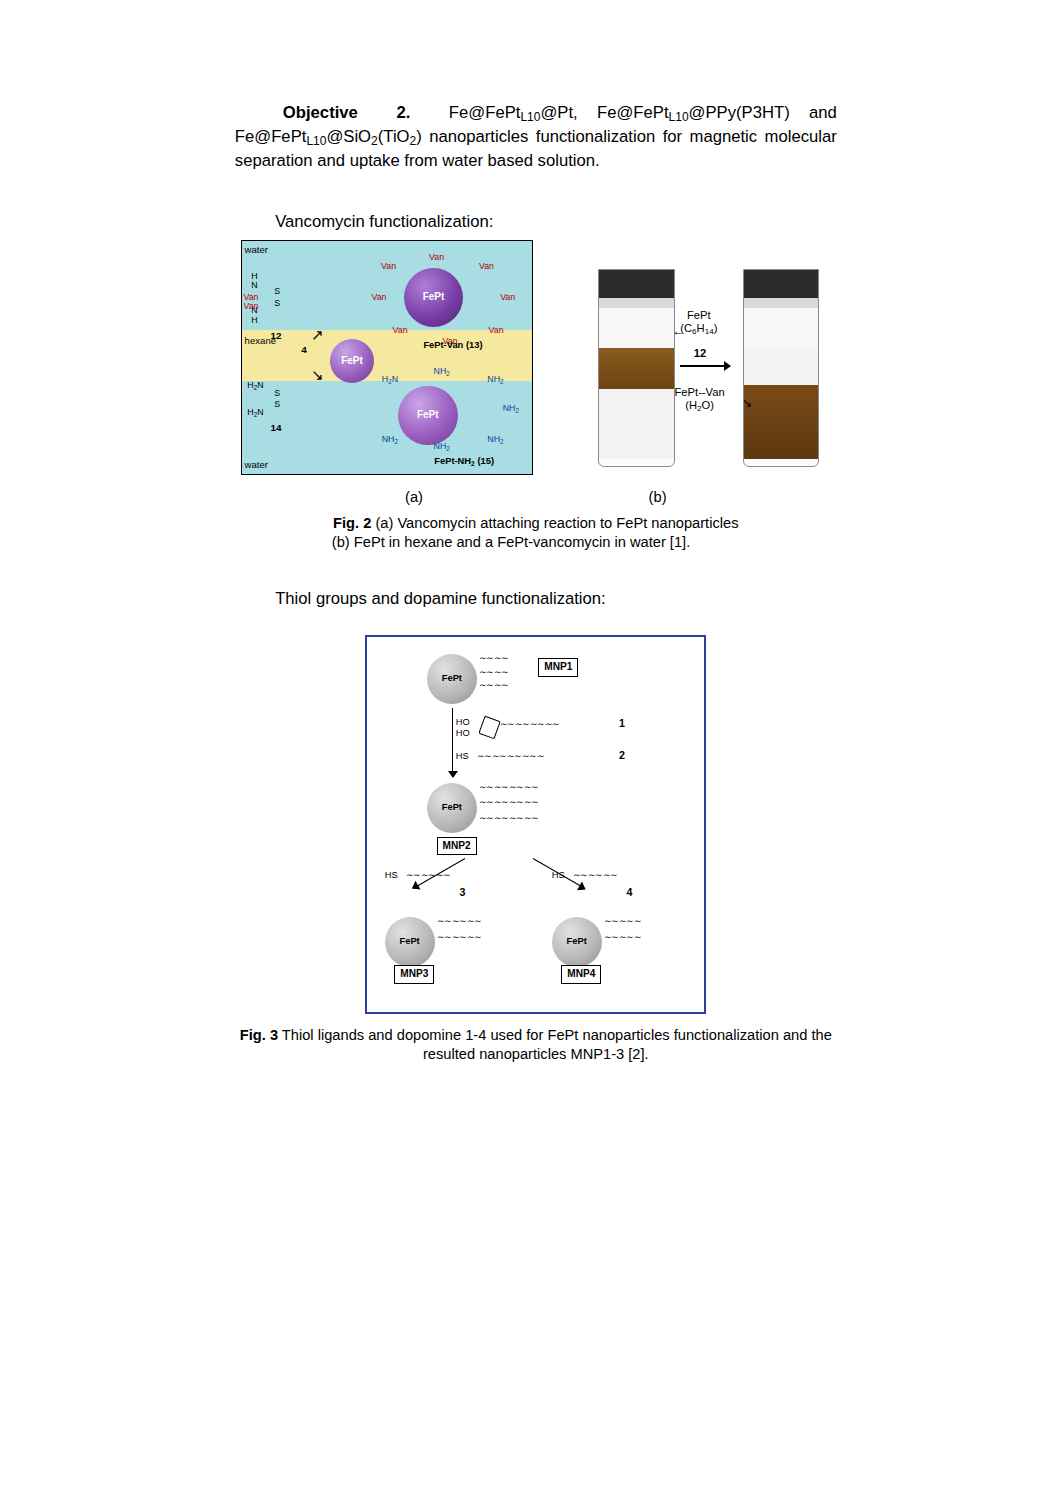Objective 2. Fe@FePtL10@Pt, Fe@FePtL10@PPy(P3HT) and Fe@FePtL10@SiO2(TiO2) nanoparticles functionalization for magnetic molecular separation and uptake from water based solution.
Vancomycin functionalization:
water hexane water
FePt
Van Van Van Van Van Van Van Van FePt-Van (13) H N S S N H Van Van 12
FePt
4 ↗
FePt
H2N NH2 NH2 NH2 NH2 NH2 NH2 FePt-NH2 (15) H2N S S H2N 14 ↘
FePt
(C6H14) 12 FePt--Van
(H2O) ← ↘
(a) (b)
Fig. 2 (a) Vancomycin attaching reaction to FePt nanoparticles (b) FePt in hexane and a FePt-vancomycin in water [1].
Thiol groups and dopamine functionalization:
FePt
∼∼∼∼ ∼∼∼∼ ∼∼∼∼ MNP1 HO HO ∼∼∼∼∼∼∼∼ 1 HS ∼∼∼∼∼∼∼∼∼ 2
FePt
∼∼∼∼∼∼∼∼ ∼∼∼∼∼∼∼∼ ∼∼∼∼∼∼∼∼ MNP2 HS ∼∼∼∼∼∼ 3 HS ∼∼∼∼∼∼ 4
FePt
∼∼∼∼∼∼ ∼∼∼∼∼∼ MNP3
FePt
∼∼∼∼∼ ∼∼∼∼∼ MNP4
Fig. 3 Thiol ligands and dopomine 1-4 used for FePt nanoparticles functionalization and the resulted nanoparticles MNP1-3 [2].